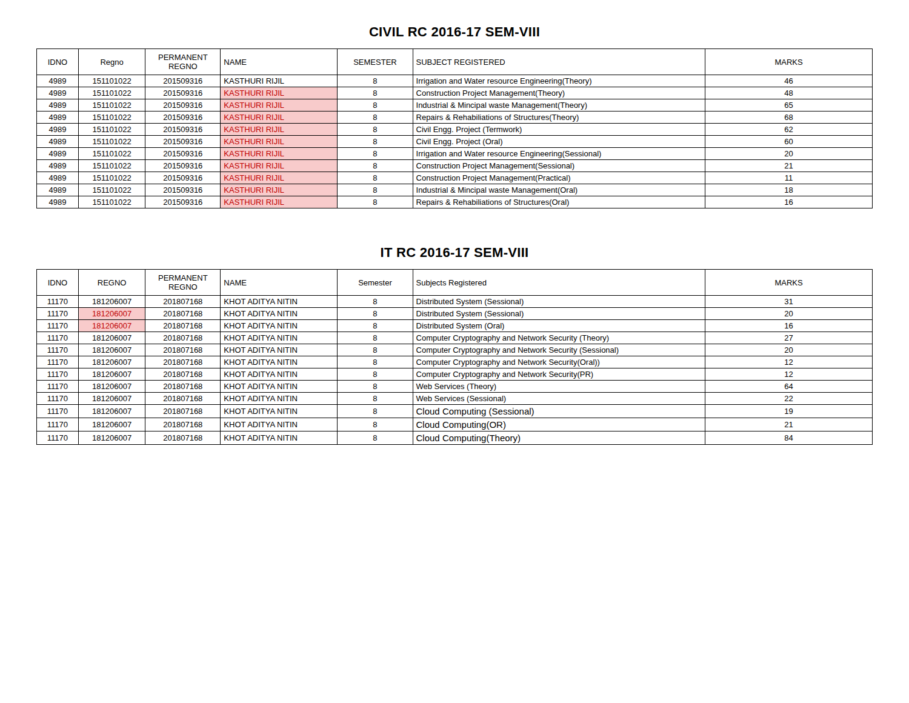CIVIL RC 2016-17 SEM-VIII
| IDNO | Regno | PERMANENT REGNO | NAME | SEMESTER | SUBJECT REGISTERED | MARKS |
| --- | --- | --- | --- | --- | --- | --- |
| 4989 | 151101022 | 201509316 | KASTHURI RIJIL | 8 | Irrigation and Water resource Engineering(Theory) | 46 |
| 4989 | 151101022 | 201509316 | KASTHURI RIJIL | 8 | Construction Project Management(Theory) | 48 |
| 4989 | 151101022 | 201509316 | KASTHURI RIJIL | 8 | Industrial & Mincipal waste Management(Theory) | 65 |
| 4989 | 151101022 | 201509316 | KASTHURI RIJIL | 8 | Repairs & Rehabiliations of Structures(Theory) | 68 |
| 4989 | 151101022 | 201509316 | KASTHURI RIJIL | 8 | Civil Engg. Project (Termwork) | 62 |
| 4989 | 151101022 | 201509316 | KASTHURI RIJIL | 8 | Civil Engg. Project (Oral) | 60 |
| 4989 | 151101022 | 201509316 | KASTHURI RIJIL | 8 | Irrigation and Water resource Engineering(Sessional) | 20 |
| 4989 | 151101022 | 201509316 | KASTHURI RIJIL | 8 | Construction Project Management(Sessional) | 21 |
| 4989 | 151101022 | 201509316 | KASTHURI RIJIL | 8 | Construction Project Management(Practical) | 11 |
| 4989 | 151101022 | 201509316 | KASTHURI RIJIL | 8 | Industrial & Mincipal waste Management(Oral) | 18 |
| 4989 | 151101022 | 201509316 | KASTHURI RIJIL | 8 | Repairs & Rehabiliations of Structures(Oral) | 16 |
IT RC 2016-17 SEM-VIII
| IDNO | REGNO | PERMANENT REGNO | NAME | Semester | Subjects Registered | MARKS |
| --- | --- | --- | --- | --- | --- | --- |
| 11170 | 181206007 | 201807168 | KHOT ADITYA NITIN | 8 | Distributed System (Sessional) | 31 |
| 11170 | 181206007 | 201807168 | KHOT ADITYA NITIN | 8 | Distributed System (Sessional) | 20 |
| 11170 | 181206007 | 201807168 | KHOT ADITYA NITIN | 8 | Distributed System (Oral) | 16 |
| 11170 | 181206007 | 201807168 | KHOT ADITYA NITIN | 8 | Computer Cryptography and Network Security (Theory) | 27 |
| 11170 | 181206007 | 201807168 | KHOT ADITYA NITIN | 8 | Computer Cryptography and Network Security (Sessional) | 20 |
| 11170 | 181206007 | 201807168 | KHOT ADITYA NITIN | 8 | Computer Cryptography and Network Security(Oral)) | 12 |
| 11170 | 181206007 | 201807168 | KHOT ADITYA NITIN | 8 | Computer Cryptography and Network Security(PR) | 12 |
| 11170 | 181206007 | 201807168 | KHOT ADITYA NITIN | 8 | Web Services (Theory) | 64 |
| 11170 | 181206007 | 201807168 | KHOT ADITYA NITIN | 8 | Web Services (Sessional) | 22 |
| 11170 | 181206007 | 201807168 | KHOT ADITYA NITIN | 8 | Cloud Computing (Sessional) | 19 |
| 11170 | 181206007 | 201807168 | KHOT ADITYA NITIN | 8 | Cloud Computing(OR) | 21 |
| 11170 | 181206007 | 201807168 | KHOT ADITYA NITIN | 8 | Cloud Computing(Theory) | 84 |